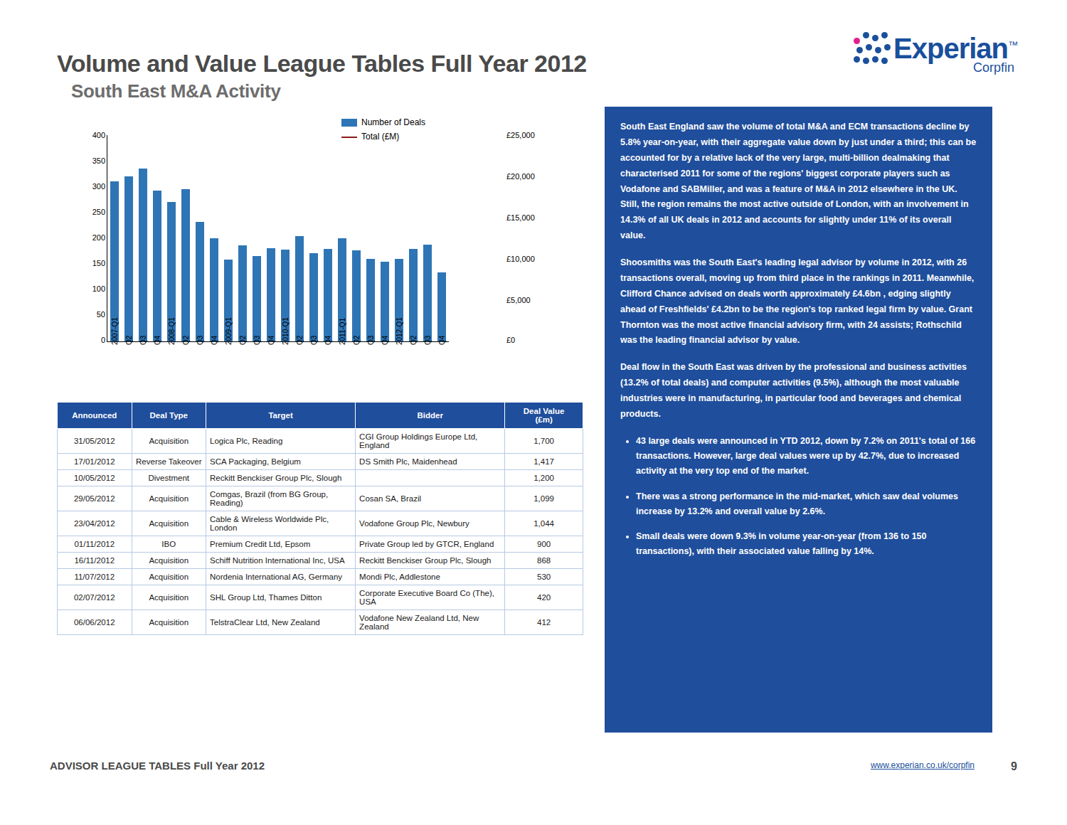Volume and Value League Tables Full Year 2012
South East M&A Activity
Experian™ Corpfin
Number of Deals
Total (£M)
400
350
300
250
200
150
100
50
0
£25,000
£20,000
£15,000
£10,000
£5,000
£0
2007-Q1 Q2 Q3 Q4 2008-Q1 Q2 Q3 Q4 2009-Q1 Q2 Q3 Q4 2010-Q1 Q2 Q3 Q4 2011-Q1 Q2 Q3 Q4 2012-Q1 Q2 Q3 Q4
| Announced | Deal Type | Target | Bidder | Deal Value (£m) |
| --- | --- | --- | --- | --- |
| 31/05/2012 | Acquisition | Logica Plc, Reading | CGI Group Holdings Europe Ltd, England | 1,700 |
| 17/01/2012 | Reverse Takeover | SCA Packaging, Belgium | DS Smith Plc, Maidenhead | 1,417 |
| 10/05/2012 | Divestment | Reckitt Benckiser Group Plc, Slough | | 1,200 |
| 29/05/2012 | Acquisition | Comgas, Brazil (from BG Group, Reading) | Cosan SA, Brazil | 1,099 |
| 23/04/2012 | Acquisition | Cable & Wireless Worldwide Plc, London | Vodafone Group Plc, Newbury | 1,044 |
| 01/11/2012 | IBO | Premium Credit Ltd, Epsom | Private Group led by GTCR, England | 900 |
| 16/11/2012 | Acquisition | Schiff Nutrition International Inc, USA | Reckitt Benckiser Group Plc, Slough | 868 |
| 11/07/2012 | Acquisition | Nordenia International AG, Germany | Mondi Plc, Addlestone | 530 |
| 02/07/2012 | Acquisition | SHL Group Ltd, Thames Ditton | Corporate Executive Board Co (The), USA | 420 |
| 06/06/2012 | Acquisition | TelstraClear Ltd, New Zealand | Vodafone New Zealand Ltd, New Zealand | 412 |
South East England saw the volume of total M&A and ECM transactions decline by 5.8% year-on-year, with their aggregate value down by just under a third; this can be accounted for by a relative lack of the very large, multi-billion dealmaking that characterised 2011 for some of the regions' biggest corporate players such as Vodafone and SABMiller, and was a feature of M&A in 2012 elsewhere in the UK. Still, the region remains the most active outside of London, with an involvement in 14.3% of all UK deals in 2012 and accounts for slightly under 11% of its overall value.
Shoosmiths was the South East's leading legal advisor by volume in 2012, with 26 transactions overall, moving up from third place in the rankings in 2011. Meanwhile, Clifford Chance advised on deals worth approximately £4.6bn , edging slightly ahead of Freshfields' £4.2bn to be the region's top ranked legal firm by value. Grant Thornton was the most active financial advisory firm, with 24 assists; Rothschild was the leading financial advisor by value.
Deal flow in the South East was driven by the professional and business activities (13.2% of total deals) and computer activities (9.5%), although the most valuable industries were in manufacturing, in particular food and beverages and chemical products.
43 large deals were announced in YTD 2012, down by 7.2% on 2011's total of 166 transactions. However, large deal values were up by 42.7%, due to increased activity at the very top end of the market.
There was a strong performance in the mid-market, which saw deal volumes increase by 13.2% and overall value by 2.6%.
Small deals were down 9.3% in volume year-on-year (from 136 to 150 transactions), with their associated value falling by 14%.
ADVISOR LEAGUE TABLES Full Year 2012
www.experian.co.uk/corpfin
9